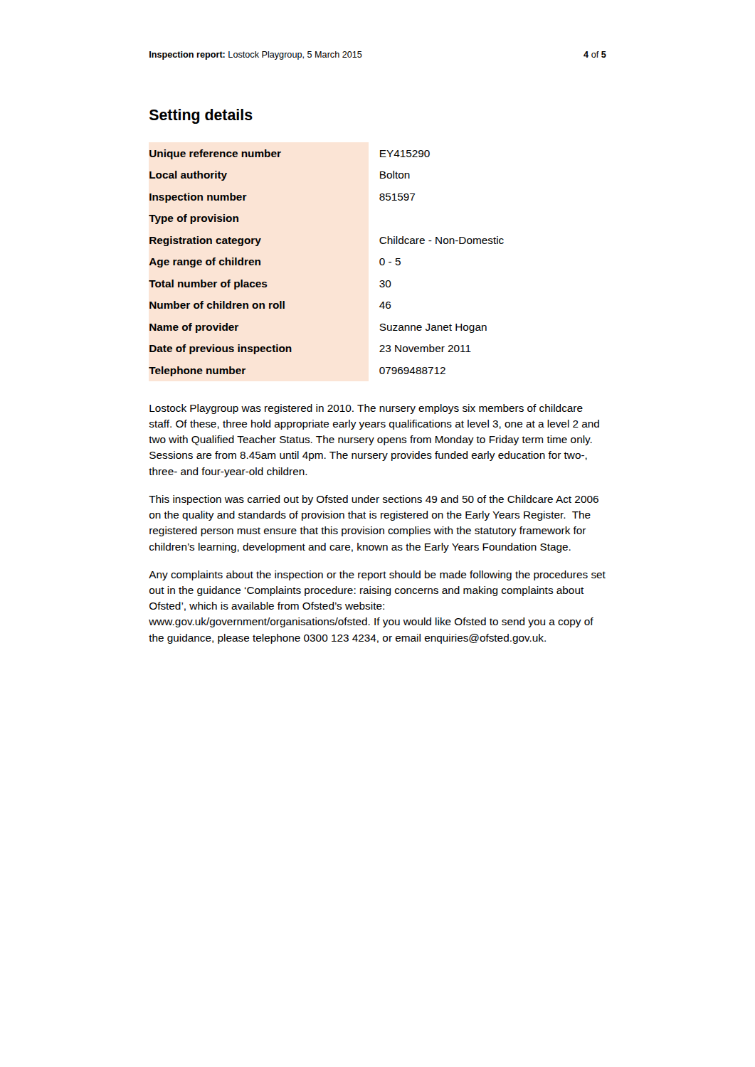Inspection report: Lostock Playgroup, 5 March 2015
4 of 5
Setting details
| Unique reference number | EY415290 |
| Local authority | Bolton |
| Inspection number | 851597 |
| Type of provision | |
| Registration category | Childcare - Non-Domestic |
| Age range of children | 0 - 5 |
| Total number of places | 30 |
| Number of children on roll | 46 |
| Name of provider | Suzanne Janet Hogan |
| Date of previous inspection | 23 November 2011 |
| Telephone number | 07969488712 |
Lostock Playgroup was registered in 2010. The nursery employs six members of childcare staff. Of these, three hold appropriate early years qualifications at level 3, one at a level 2 and two with Qualified Teacher Status. The nursery opens from Monday to Friday term time only. Sessions are from 8.45am until 4pm. The nursery provides funded early education for two-, three- and four-year-old children.
This inspection was carried out by Ofsted under sections 49 and 50 of the Childcare Act 2006 on the quality and standards of provision that is registered on the Early Years Register. The registered person must ensure that this provision complies with the statutory framework for children’s learning, development and care, known as the Early Years Foundation Stage.
Any complaints about the inspection or the report should be made following the procedures set out in the guidance ‘Complaints procedure: raising concerns and making complaints about Ofsted’, which is available from Ofsted’s website: www.gov.uk/government/organisations/ofsted. If you would like Ofsted to send you a copy of the guidance, please telephone 0300 123 4234, or email enquiries@ofsted.gov.uk.